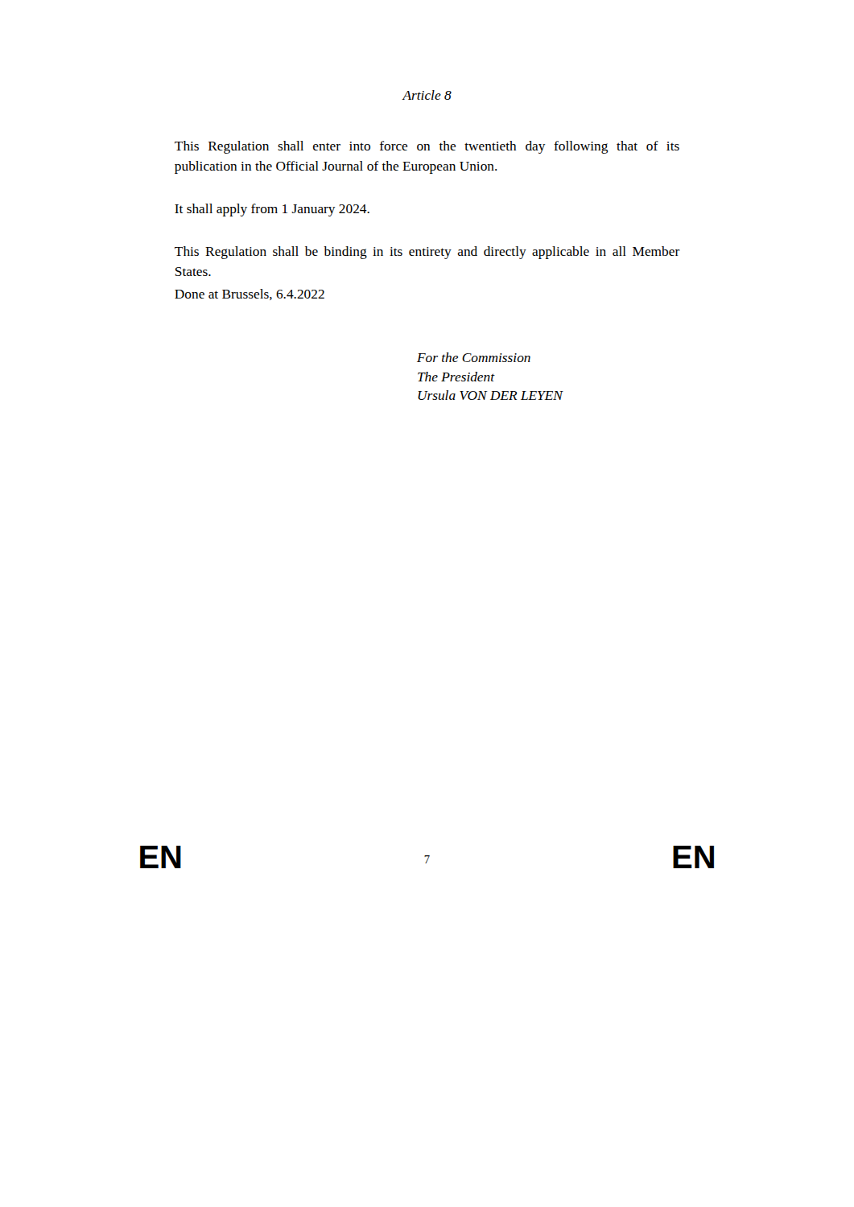Article 8
This Regulation shall enter into force on the twentieth day following that of its publication in the Official Journal of the European Union.
It shall apply from 1 January 2024.
This Regulation shall be binding in its entirety and directly applicable in all Member States.
Done at Brussels, 6.4.2022
For the Commission
The President
Ursula VON DER LEYEN
EN 7 EN